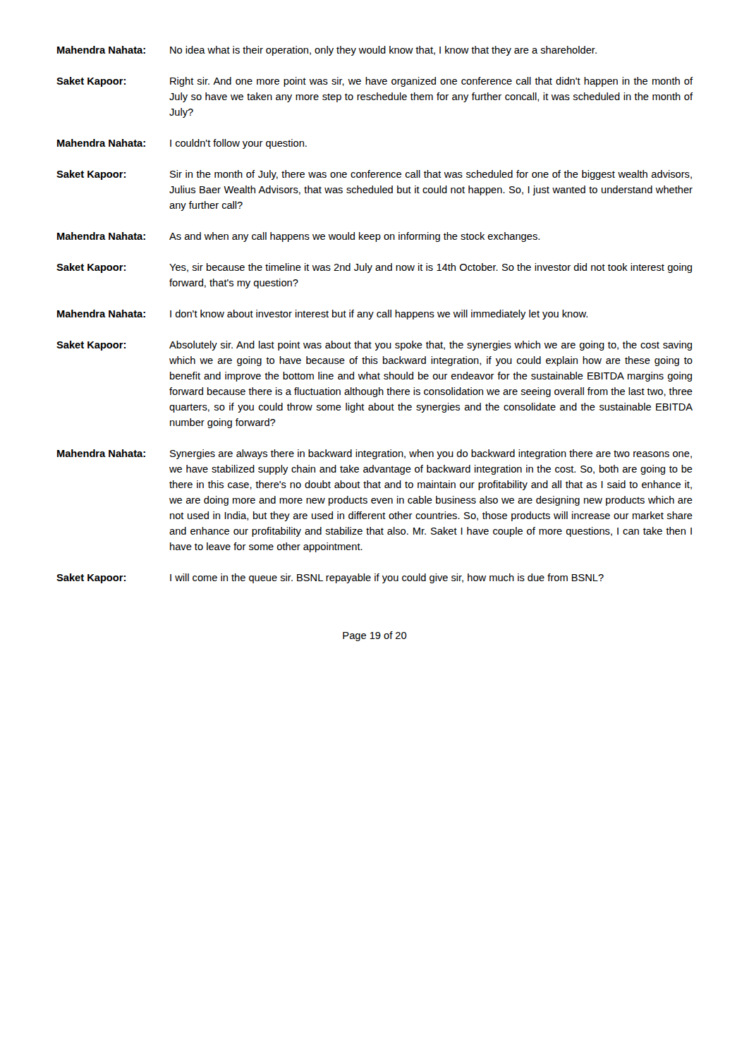Mahendra Nahata:
No idea what is their operation, only they would know that, I know that they are a shareholder.
Saket Kapoor:
Right sir. And one more point was sir, we have organized one conference call that didn't happen in the month of July so have we taken any more step to reschedule them for any further concall, it was scheduled in the month of July?
Mahendra Nahata:
I couldn't follow your question.
Saket Kapoor:
Sir in the month of July, there was one conference call that was scheduled for one of the biggest wealth advisors, Julius Baer Wealth Advisors, that was scheduled but it could not happen. So, I just wanted to understand whether any further call?
Mahendra Nahata:
As and when any call happens we would keep on informing the stock exchanges.
Saket Kapoor:
Yes, sir because the timeline it was 2nd July and now it is 14th October. So the investor did not took interest going forward, that's my question?
Mahendra Nahata:
I don't know about investor interest but if any call happens we will immediately let you know.
Saket Kapoor:
Absolutely sir. And last point was about that you spoke that, the synergies which we are going to, the cost saving which we are going to have because of this backward integration, if you could explain how are these going to benefit and improve the bottom line and what should be our endeavor for the sustainable EBITDA margins going forward because there is a fluctuation although there is consolidation we are seeing overall from the last two, three quarters, so if you could throw some light about the synergies and the consolidate and the sustainable EBITDA number going forward?
Mahendra Nahata:
Synergies are always there in backward integration, when you do backward integration there are two reasons one, we have stabilized supply chain and take advantage of backward integration in the cost. So, both are going to be there in this case, there's no doubt about that and to maintain our profitability and all that as I said to enhance it, we are doing more and more new products even in cable business also we are designing new products which are not used in India, but they are used in different other countries. So, those products will increase our market share and enhance our profitability and stabilize that also. Mr. Saket I have couple of more questions, I can take then I have to leave for some other appointment.
Saket Kapoor:
I will come in the queue sir. BSNL repayable if you could give sir, how much is due from BSNL?
Page 19 of 20